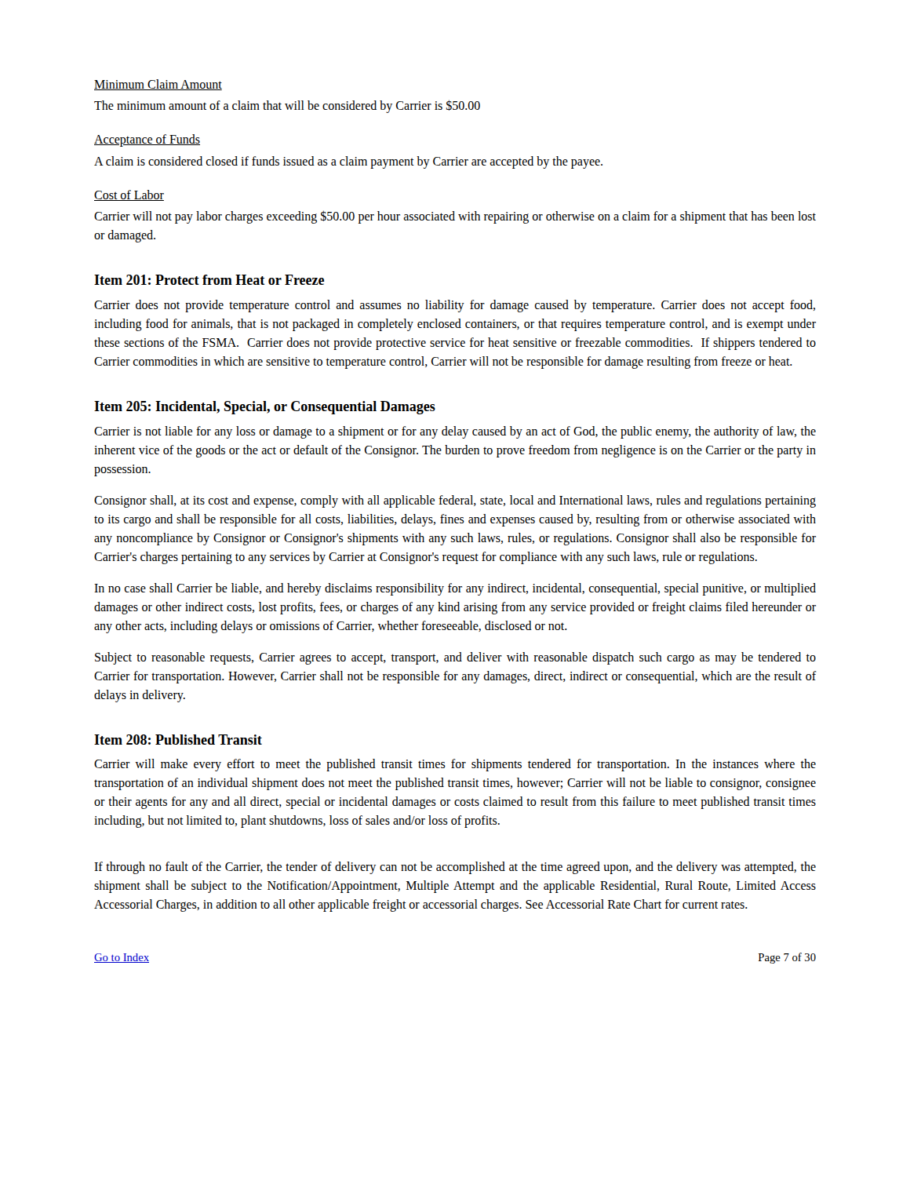Minimum Claim Amount
The minimum amount of a claim that will be considered by Carrier is $50.00
Acceptance of Funds
A claim is considered closed if funds issued as a claim payment by Carrier are accepted by the payee.
Cost of Labor
Carrier will not pay labor charges exceeding $50.00 per hour associated with repairing or otherwise on a claim for a shipment that has been lost or damaged.
Item 201: Protect from Heat or Freeze
Carrier does not provide temperature control and assumes no liability for damage caused by temperature. Carrier does not accept food, including food for animals, that is not packaged in completely enclosed containers, or that requires temperature control, and is exempt under these sections of the FSMA. Carrier does not provide protective service for heat sensitive or freezable commodities. If shippers tendered to Carrier commodities in which are sensitive to temperature control, Carrier will not be responsible for damage resulting from freeze or heat.
Item 205: Incidental, Special, or Consequential Damages
Carrier is not liable for any loss or damage to a shipment or for any delay caused by an act of God, the public enemy, the authority of law, the inherent vice of the goods or the act or default of the Consignor. The burden to prove freedom from negligence is on the Carrier or the party in possession.
Consignor shall, at its cost and expense, comply with all applicable federal, state, local and International laws, rules and regulations pertaining to its cargo and shall be responsible for all costs, liabilities, delays, fines and expenses caused by, resulting from or otherwise associated with any noncompliance by Consignor or Consignor's shipments with any such laws, rules, or regulations. Consignor shall also be responsible for Carrier's charges pertaining to any services by Carrier at Consignor's request for compliance with any such laws, rule or regulations.
In no case shall Carrier be liable, and hereby disclaims responsibility for any indirect, incidental, consequential, special punitive, or multiplied damages or other indirect costs, lost profits, fees, or charges of any kind arising from any service provided or freight claims filed hereunder or any other acts, including delays or omissions of Carrier, whether foreseeable, disclosed or not.
Subject to reasonable requests, Carrier agrees to accept, transport, and deliver with reasonable dispatch such cargo as may be tendered to Carrier for transportation. However, Carrier shall not be responsible for any damages, direct, indirect or consequential, which are the result of delays in delivery.
Item 208: Published Transit
Carrier will make every effort to meet the published transit times for shipments tendered for transportation. In the instances where the transportation of an individual shipment does not meet the published transit times, however; Carrier will not be liable to consignor, consignee or their agents for any and all direct, special or incidental damages or costs claimed to result from this failure to meet published transit times including, but not limited to, plant shutdowns, loss of sales and/or loss of profits.
If through no fault of the Carrier, the tender of delivery can not be accomplished at the time agreed upon, and the delivery was attempted, the shipment shall be subject to the Notification/Appointment, Multiple Attempt and the applicable Residential, Rural Route, Limited Access Accessorial Charges, in addition to all other applicable freight or accessorial charges. See Accessorial Rate Chart for current rates.
Go to Index Page 7 of 30